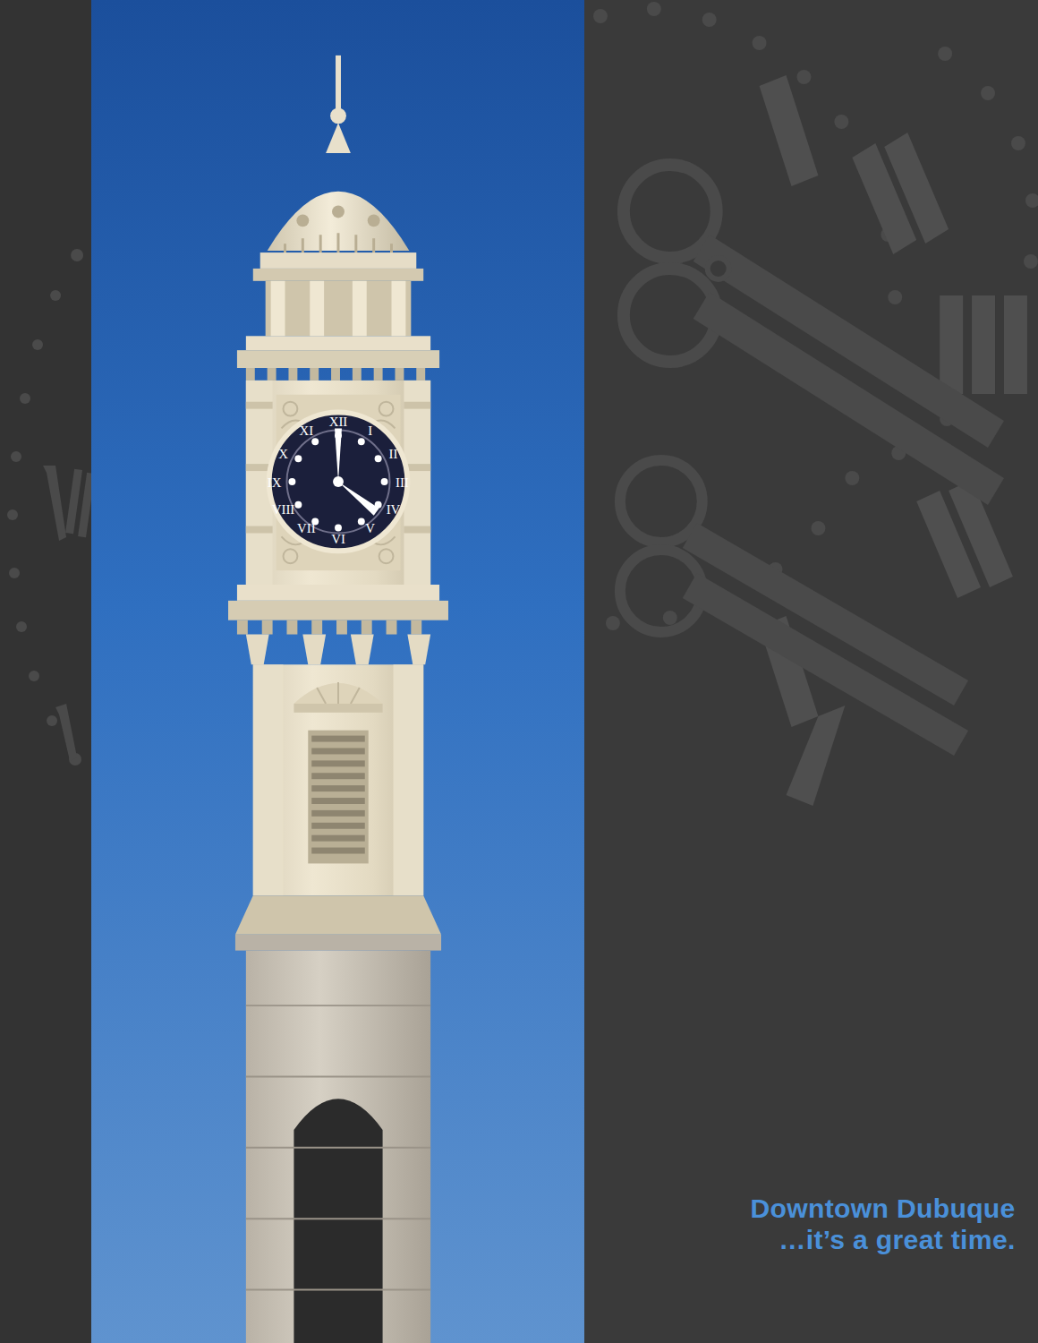XII I II III IV V VI VII VIII IX X XI
Downtown Dubuque …it’s a great time.